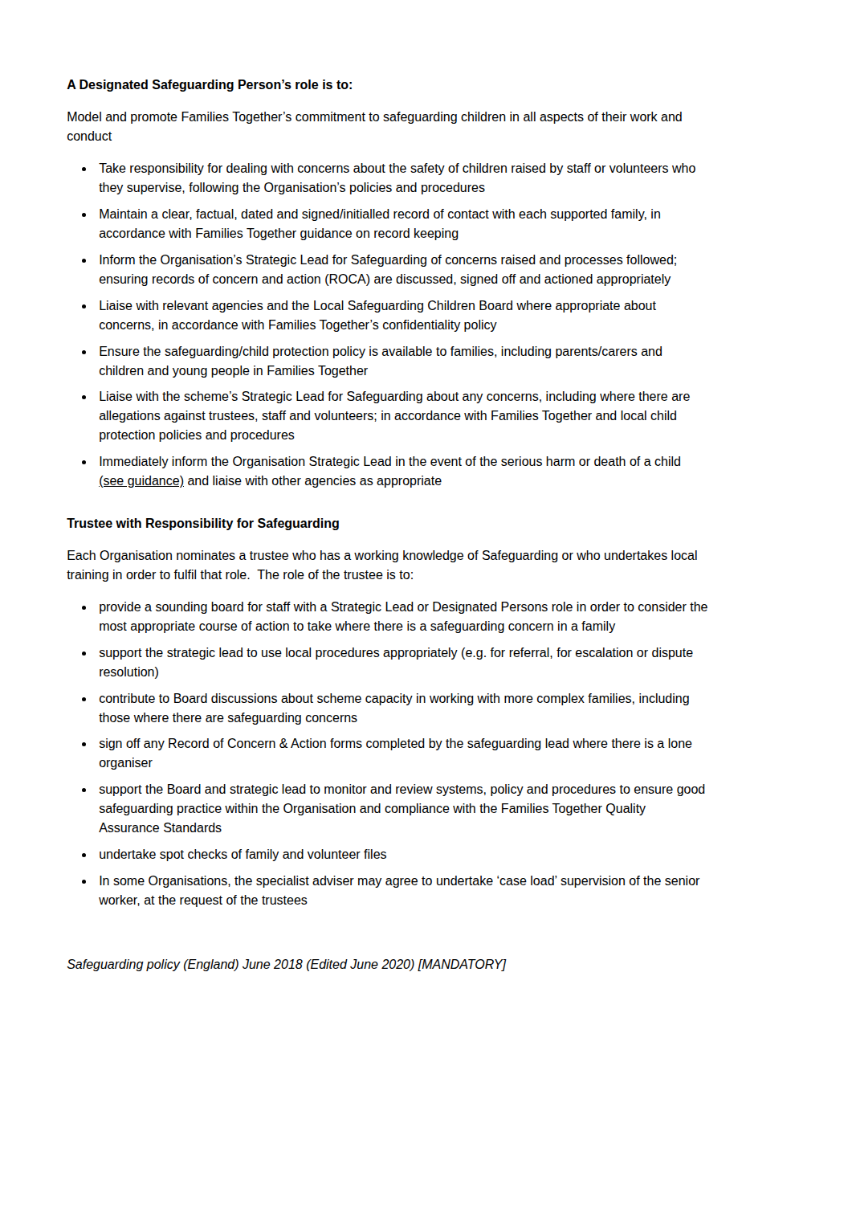A Designated Safeguarding Person’s role is to:
Model and promote Families Together’s commitment to safeguarding children in all aspects of their work and conduct
Take responsibility for dealing with concerns about the safety of children raised by staff or volunteers who they supervise, following the Organisation’s policies and procedures
Maintain a clear, factual, dated and signed/initialled record of contact with each supported family, in accordance with Families Together guidance on record keeping
Inform the Organisation’s Strategic Lead for Safeguarding of concerns raised and processes followed; ensuring records of concern and action (ROCA) are discussed, signed off and actioned appropriately
Liaise with relevant agencies and the Local Safeguarding Children Board where appropriate about concerns, in accordance with Families Together’s confidentiality policy
Ensure the safeguarding/child protection policy is available to families, including parents/carers and children and young people in Families Together
Liaise with the scheme’s Strategic Lead for Safeguarding about any concerns, including where there are allegations against trustees, staff and volunteers; in accordance with Families Together and local child protection policies and procedures
Immediately inform the Organisation Strategic Lead in the event of the serious harm or death of a child (see guidance) and liaise with other agencies as appropriate
Trustee with Responsibility for Safeguarding
Each Organisation nominates a trustee who has a working knowledge of Safeguarding or who undertakes local training in order to fulfil that role. The role of the trustee is to:
provide a sounding board for staff with a Strategic Lead or Designated Persons role in order to consider the most appropriate course of action to take where there is a safeguarding concern in a family
support the strategic lead to use local procedures appropriately (e.g. for referral, for escalation or dispute resolution)
contribute to Board discussions about scheme capacity in working with more complex families, including those where there are safeguarding concerns
sign off any Record of Concern & Action forms completed by the safeguarding lead where there is a lone organiser
support the Board and strategic lead to monitor and review systems, policy and procedures to ensure good safeguarding practice within the Organisation and compliance with the Families Together Quality Assurance Standards
undertake spot checks of family and volunteer files
In some Organisations, the specialist adviser may agree to undertake ‘case load’ supervision of the senior worker, at the request of the trustees
Safeguarding policy (England) June 2018 (Edited June 2020) [MANDATORY]